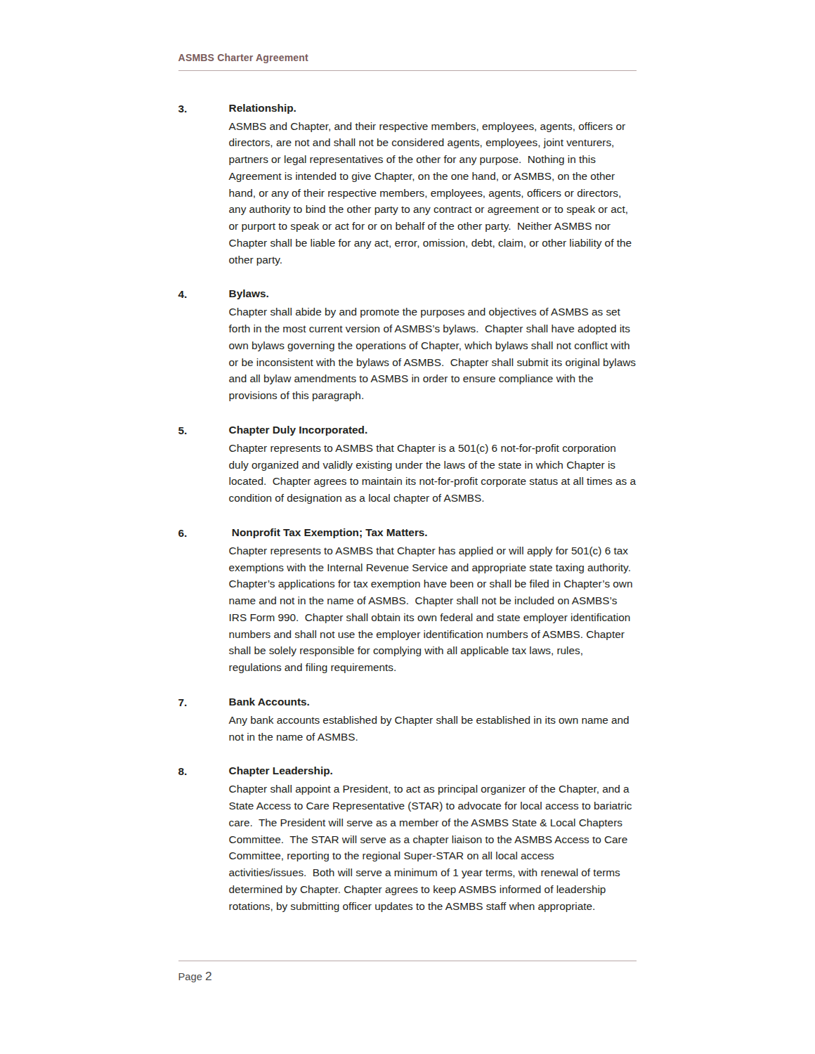ASMBS Charter Agreement
3.
Relationship.
ASMBS and Chapter, and their respective members, employees, agents, officers or directors, are not and shall not be considered agents, employees, joint venturers, partners or legal representatives of the other for any purpose. Nothing in this Agreement is intended to give Chapter, on the one hand, or ASMBS, on the other hand, or any of their respective members, employees, agents, officers or directors, any authority to bind the other party to any contract or agreement or to speak or act, or purport to speak or act for or on behalf of the other party. Neither ASMBS nor Chapter shall be liable for any act, error, omission, debt, claim, or other liability of the other party.
4.
Bylaws.
Chapter shall abide by and promote the purposes and objectives of ASMBS as set forth in the most current version of ASMBS’s bylaws. Chapter shall have adopted its own bylaws governing the operations of Chapter, which bylaws shall not conflict with or be inconsistent with the bylaws of ASMBS. Chapter shall submit its original bylaws and all bylaw amendments to ASMBS in order to ensure compliance with the provisions of this paragraph.
5.
Chapter Duly Incorporated.
Chapter represents to ASMBS that Chapter is a 501(c) 6 not-for-profit corporation duly organized and validly existing under the laws of the state in which Chapter is located. Chapter agrees to maintain its not-for-profit corporate status at all times as a condition of designation as a local chapter of ASMBS.
6.
Nonprofit Tax Exemption; Tax Matters.
Chapter represents to ASMBS that Chapter has applied or will apply for 501(c) 6 tax exemptions with the Internal Revenue Service and appropriate state taxing authority. Chapter’s applications for tax exemption have been or shall be filed in Chapter’s own name and not in the name of ASMBS. Chapter shall not be included on ASMBS’s IRS Form 990. Chapter shall obtain its own federal and state employer identification numbers and shall not use the employer identification numbers of ASMBS. Chapter shall be solely responsible for complying with all applicable tax laws, rules, regulations and filing requirements.
7.
Bank Accounts.
Any bank accounts established by Chapter shall be established in its own name and not in the name of ASMBS.
8.
Chapter Leadership.
Chapter shall appoint a President, to act as principal organizer of the Chapter, and a State Access to Care Representative (STAR) to advocate for local access to bariatric care. The President will serve as a member of the ASMBS State & Local Chapters Committee. The STAR will serve as a chapter liaison to the ASMBS Access to Care Committee, reporting to the regional Super-STAR on all local access activities/issues. Both will serve a minimum of 1 year terms, with renewal of terms determined by Chapter. Chapter agrees to keep ASMBS informed of leadership rotations, by submitting officer updates to the ASMBS staff when appropriate.
Page 2